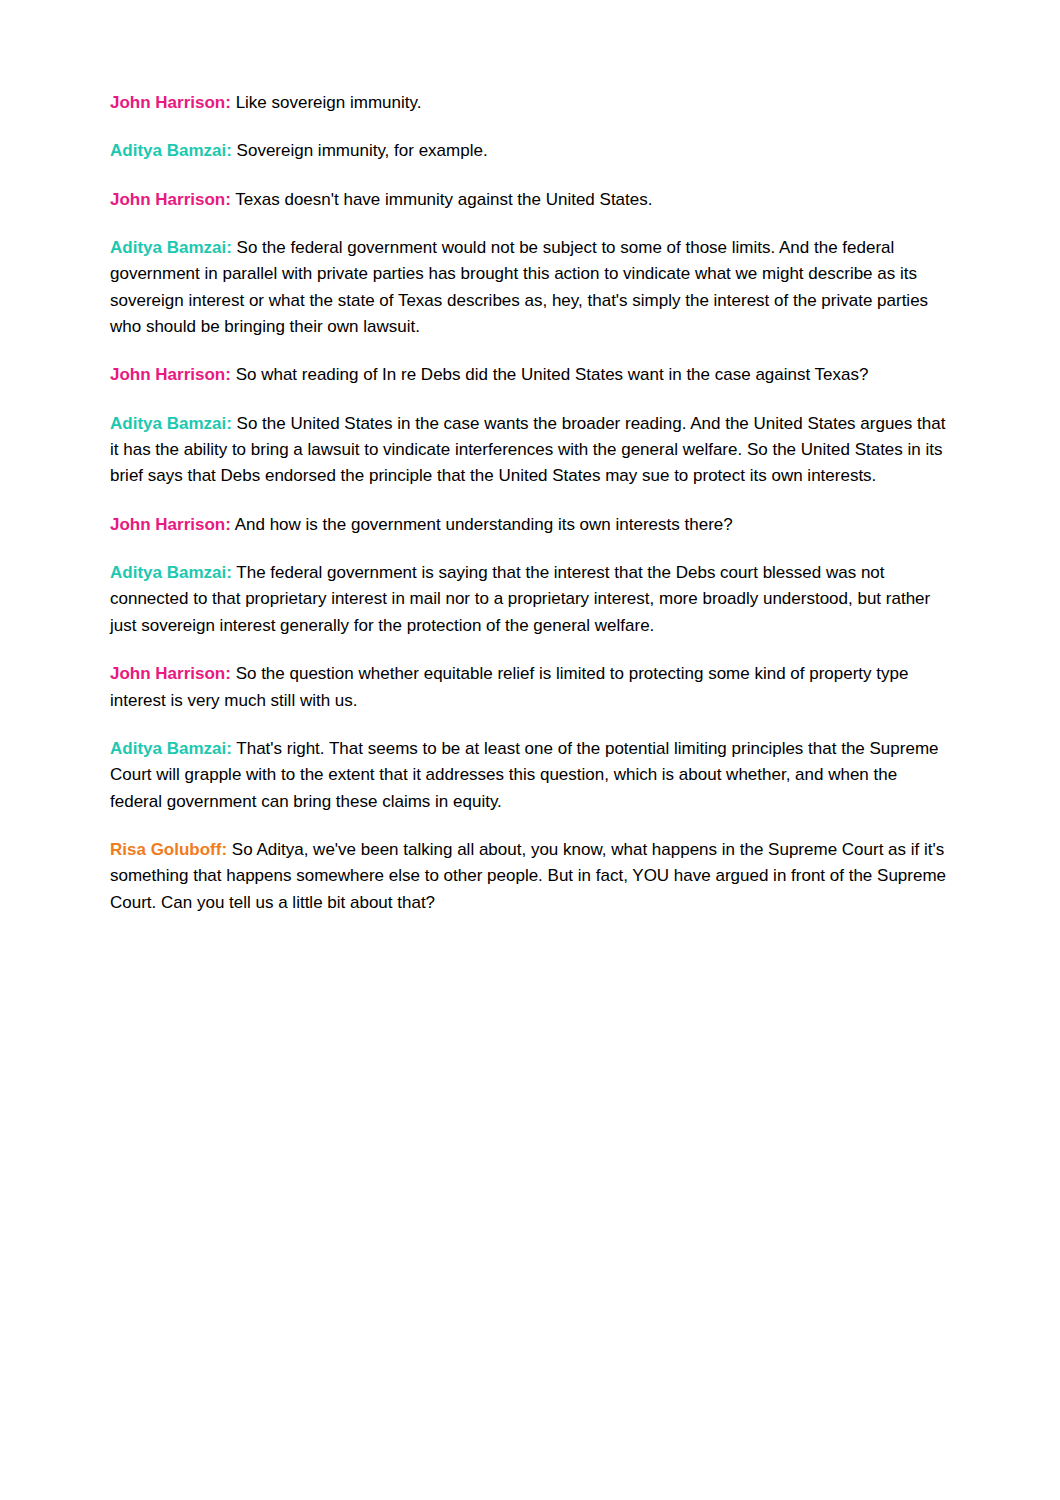John Harrison: Like sovereign immunity.
Aditya Bamzai: Sovereign immunity, for example.
John Harrison: Texas doesn't have immunity against the United States.
Aditya Bamzai: So the federal government would not be subject to some of those limits. And the federal government in parallel with private parties has brought this action to vindicate what we might describe as its sovereign interest or what the state of Texas describes as, hey, that's simply the interest of the private parties who should be bringing their own lawsuit.
John Harrison: So what reading of In re Debs did the United States want in the case against Texas?
Aditya Bamzai: So the United States in the case wants the broader reading. And the United States argues that it has the ability to bring a lawsuit to vindicate interferences with the general welfare. So the United States in its brief says that Debs endorsed the principle that the United States may sue to protect its own interests.
John Harrison: And how is the government understanding its own interests there?
Aditya Bamzai: The federal government is saying that the interest that the Debs court blessed was not connected to that proprietary interest in mail nor to a proprietary interest, more broadly understood, but rather just sovereign interest generally for the protection of the general welfare.
John Harrison: So the question whether equitable relief is limited to protecting some kind of property type interest is very much still with us.
Aditya Bamzai: That's right. That seems to be at least one of the potential limiting principles that the Supreme Court will grapple with to the extent that it addresses this question, which is about whether, and when the federal government can bring these claims in equity.
Risa Goluboff: So Aditya, we've been talking all about, you know, what happens in the Supreme Court as if it's something that happens somewhere else to other people. But in fact, YOU have argued in front of the Supreme Court. Can you tell us a little bit about that?